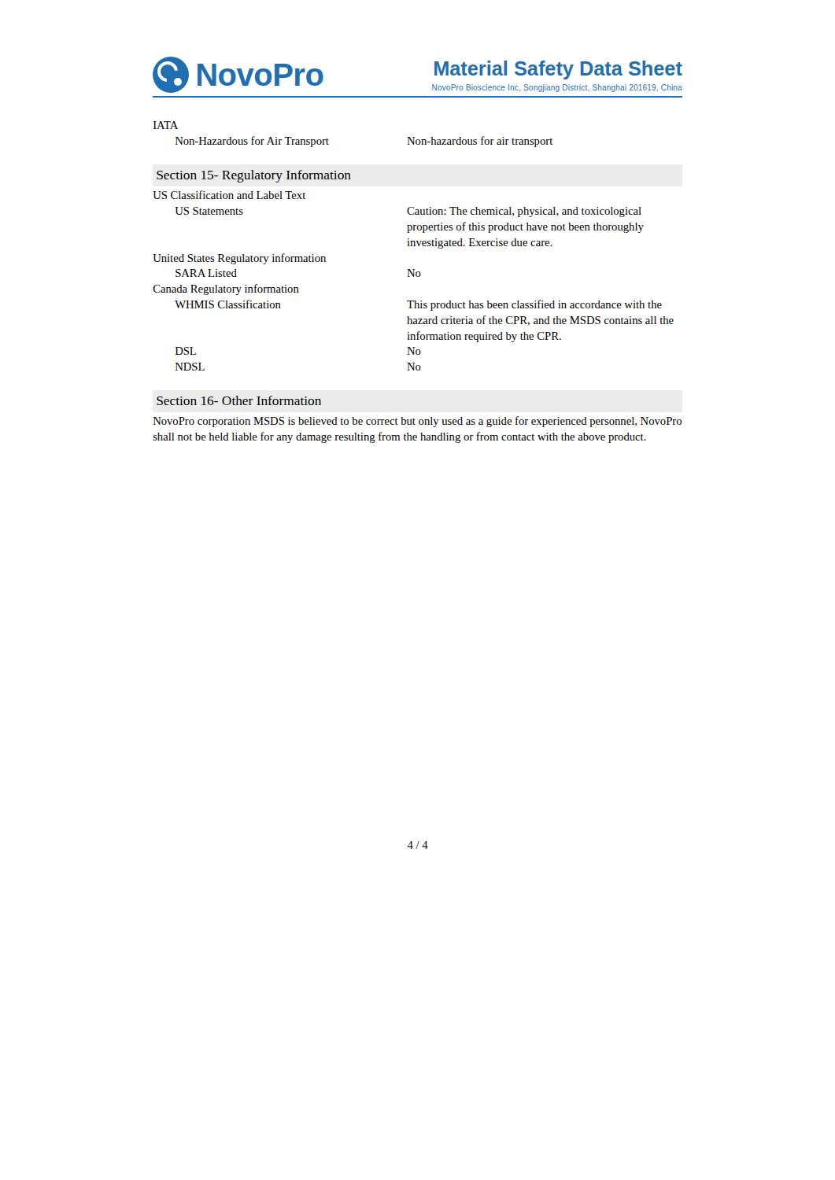NovoPro
Material Safety Data Sheet
NovoPro Bioscience Inc, Songjiang District, Shanghai 201619, China
IATA
Non-Hazardous for Air Transport
Non-hazardous for air transport
Section 15- Regulatory Information
US Classification and Label Text
US Statements
Caution: The chemical, physical, and toxicological properties of this product have not been thoroughly investigated. Exercise due care.
United States Regulatory information
SARA Listed
No
Canada Regulatory information
WHMIS Classification
This product has been classified in accordance with the hazard criteria of the CPR, and the MSDS contains all the information required by the CPR.
DSL
No
NDSL
No
Section 16- Other Information
NovoPro corporation MSDS is believed to be correct but only used as a guide for experienced personnel, NovoPro shall not be held liable for any damage resulting from the handling or from contact with the above product.
4 / 4